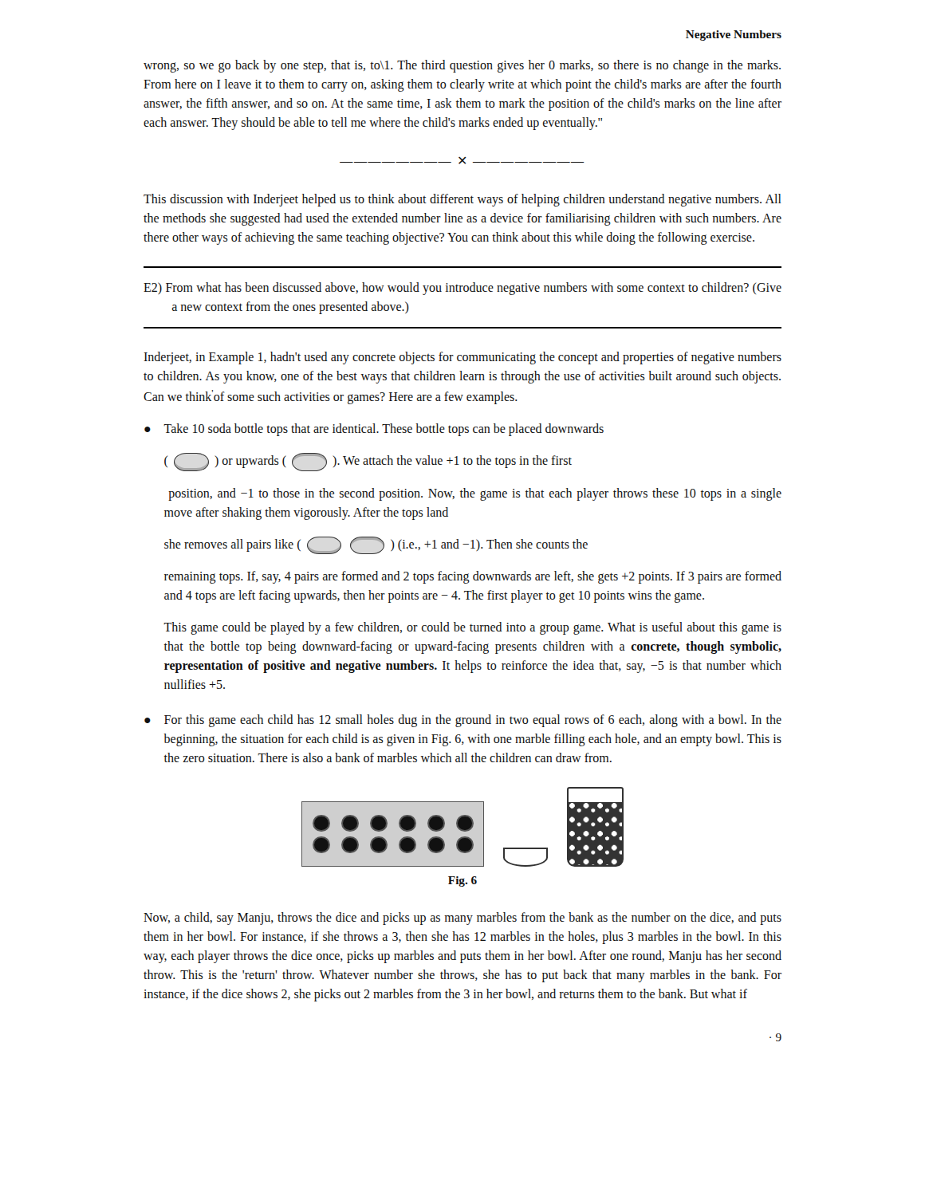Negative Numbers
wrong, so we go back by one step, that is, to\1. The third question gives her 0 marks, so there is no change in the marks. From here on I leave it to them to carry on, asking them to clearly write at which point the child's marks are after the fourth answer, the fifth answer, and so on. At the same time, I ask them to mark the position of the child's marks on the line after each answer. They should be able to tell me where the child's marks ended up eventually.''
———————— ✕ ————————
This discussion with Inderjeet helped us to think about different ways of helping children understand negative numbers. All the methods she suggested had used the extended number line as a device for familiarising children with such numbers. Are there other ways of achieving the same teaching objective? You can think about this while doing the following exercise.
E2) From what has been discussed above, how would you introduce negative numbers with some context to children? (Give a new context from the ones presented above.)
Inderjeet, in Example 1, hadn't used any concrete objects for communicating the concept and properties of negative numbers to children. As you know, one of the best ways that children learn is through the use of activities built around such objects. Can we think'of some such activities or games? Here are a few examples.
Take 10 soda bottle tops that are identical. These bottle tops can be placed downwards
( ) or upwards ( ). We attach the value +1 to the tops in the first
position, and −1 to those in the second position. Now, the game is that each player throws these 10 tops in a single move after shaking them vigorously. After the tops land
she removes all pairs like ( ) (i.e., +1 and −1). Then she counts the
remaining tops. If, say, 4 pairs are formed and 2 tops facing downwards are left, she gets +2 points. If 3 pairs are formed and 4 tops are left facing upwards, then her points are − 4. The first player to get 10 points wins the game.
This game could be played by a few children, or could be turned into a group game. What is useful about this game is that the bottle top being downward-facing or upward-facing presents children with a concrete, though symbolic, representation of positive and negative numbers. It helps to reinforce the idea that, say, −5 is that number which nullifies +5.
For this game each child has 12 small holes dug in the ground in two equal rows of 6 each, along with a bowl. In the beginning, the situation for each child is as given in Fig. 6, with one marble filling each hole, and an empty bowl. This is the zero situation. There is also a bank of marbles which all the children can draw from.
Fig. 6
Now, a child, say Manju, throws the dice and picks up as many marbles from the bank as the number on the dice, and puts them in her bowl. For instance, if she throws a 3, then she has 12 marbles in the holes, plus 3 marbles in the bowl. In this way, each player throws the dice once, picks up marbles and puts them in her bowl. After one round, Manju has her second throw. This is the 'return' throw. Whatever number she throws, she has to put back that many marbles in the bank. For instance, if the dice shows 2, she picks out 2 marbles from the 3 in her bowl, and returns them to the bank. But what if
· 9